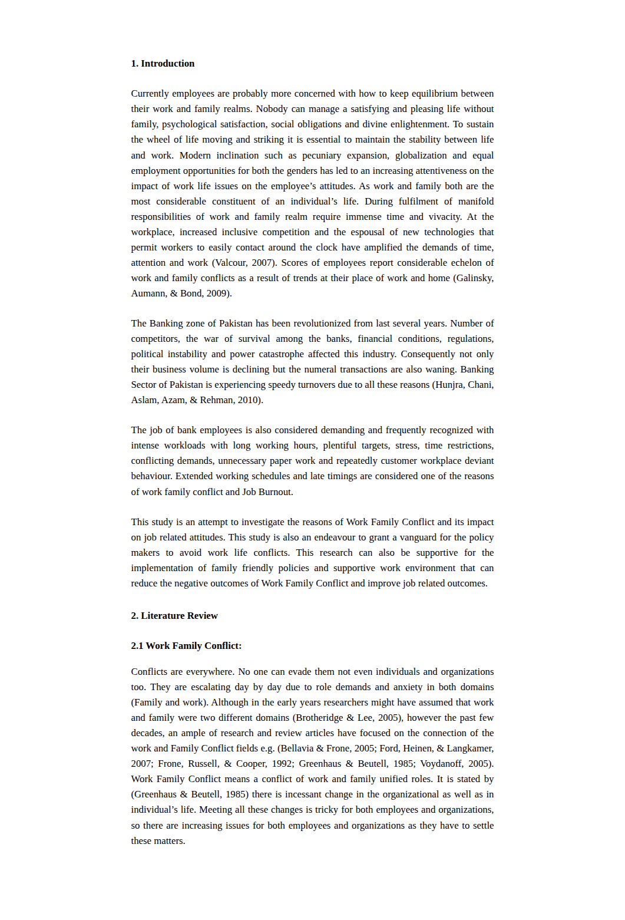1. Introduction
Currently employees are probably more concerned with how to keep equilibrium between their work and family realms. Nobody can manage a satisfying and pleasing life without family, psychological satisfaction, social obligations and divine enlightenment. To sustain the wheel of life moving and striking it is essential to maintain the stability between life and work. Modern inclination such as pecuniary expansion, globalization and equal employment opportunities for both the genders has led to an increasing attentiveness on the impact of work life issues on the employee’s attitudes. As work and family both are the most considerable constituent of an individual’s life. During fulfilment of manifold responsibilities of work and family realm require immense time and vivacity. At the workplace, increased inclusive competition and the espousal of new technologies that permit workers to easily contact around the clock have amplified the demands of time, attention and work (Valcour, 2007). Scores of employees report considerable echelon of work and family conflicts as a result of trends at their place of work and home (Galinsky, Aumann, & Bond, 2009).
The Banking zone of Pakistan has been revolutionized from last several years. Number of competitors, the war of survival among the banks, financial conditions, regulations, political instability and power catastrophe affected this industry. Consequently not only their business volume is declining but the numeral transactions are also waning. Banking Sector of Pakistan is experiencing speedy turnovers due to all these reasons (Hunjra, Chani, Aslam, Azam, & Rehman, 2010).
The job of bank employees is also considered demanding and frequently recognized with intense workloads with long working hours, plentiful targets, stress, time restrictions, conflicting demands, unnecessary paper work and repeatedly customer workplace deviant behaviour. Extended working schedules and late timings are considered one of the reasons of work family conflict and Job Burnout.
This study is an attempt to investigate the reasons of Work Family Conflict and its impact on job related attitudes. This study is also an endeavour to grant a vanguard for the policy makers to avoid work life conflicts. This research can also be supportive for the implementation of family friendly policies and supportive work environment that can reduce the negative outcomes of Work Family Conflict and improve job related outcomes.
2. Literature Review
2.1 Work Family Conflict:
Conflicts are everywhere. No one can evade them not even individuals and organizations too. They are escalating day by day due to role demands and anxiety in both domains (Family and work). Although in the early years researchers might have assumed that work and family were two different domains (Brotheridge & Lee, 2005), however the past few decades, an ample of research and review articles have focused on the connection of the work and Family Conflict fields e.g. (Bellavia & Frone, 2005; Ford, Heinen, & Langkamer, 2007; Frone, Russell, & Cooper, 1992; Greenhaus & Beutell, 1985; Voydanoff, 2005). Work Family Conflict means a conflict of work and family unified roles. It is stated by (Greenhaus & Beutell, 1985) there is incessant change in the organizational as well as in individual’s life. Meeting all these changes is tricky for both employees and organizations, so there are increasing issues for both employees and organizations as they have to settle these matters.